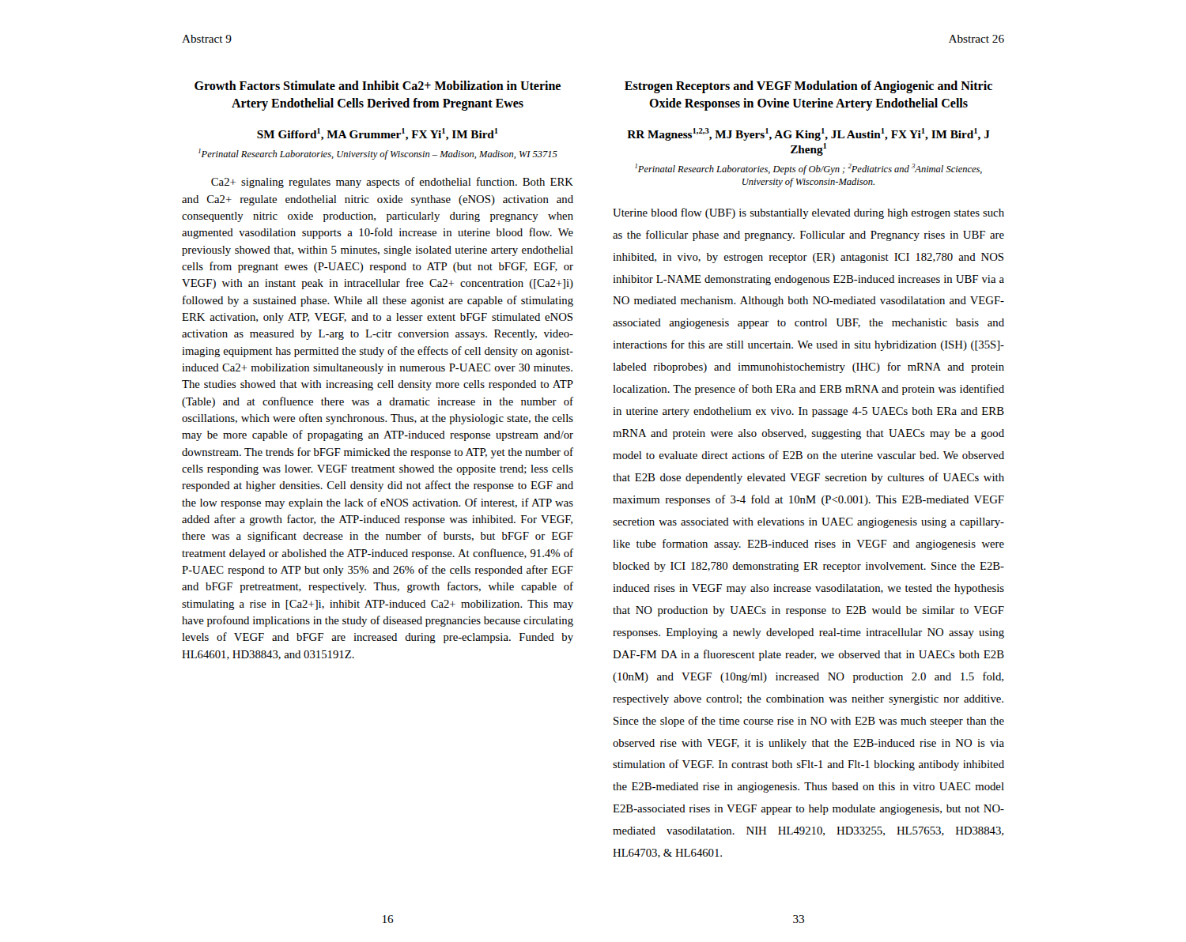Abstract 9 Abstract 26
Growth Factors Stimulate and Inhibit Ca2+ Mobilization in Uterine Artery Endothelial Cells Derived from Pregnant Ewes
SM Gifford1, MA Grummer1, FX Yi1, IM Bird1
1Perinatal Research Laboratories, University of Wisconsin – Madison, Madison, WI 53715
Ca2+ signaling regulates many aspects of endothelial function. Both ERK and Ca2+ regulate endothelial nitric oxide synthase (eNOS) activation and consequently nitric oxide production, particularly during pregnancy when augmented vasodilation supports a 10-fold increase in uterine blood flow. We previously showed that, within 5 minutes, single isolated uterine artery endothelial cells from pregnant ewes (P-UAEC) respond to ATP (but not bFGF, EGF, or VEGF) with an instant peak in intracellular free Ca2+ concentration ([Ca2+]i) followed by a sustained phase. While all these agonist are capable of stimulating ERK activation, only ATP, VEGF, and to a lesser extent bFGF stimulated eNOS activation as measured by L-arg to L-citr conversion assays. Recently, video-imaging equipment has permitted the study of the effects of cell density on agonist-induced Ca2+ mobilization simultaneously in numerous P-UAEC over 30 minutes. The studies showed that with increasing cell density more cells responded to ATP (Table) and at confluence there was a dramatic increase in the number of oscillations, which were often synchronous. Thus, at the physiologic state, the cells may be more capable of propagating an ATP-induced response upstream and/or downstream. The trends for bFGF mimicked the response to ATP, yet the number of cells responding was lower. VEGF treatment showed the opposite trend; less cells responded at higher densities. Cell density did not affect the response to EGF and the low response may explain the lack of eNOS activation. Of interest, if ATP was added after a growth factor, the ATP-induced response was inhibited. For VEGF, there was a significant decrease in the number of bursts, but bFGF or EGF treatment delayed or abolished the ATP-induced response. At confluence, 91.4% of P-UAEC respond to ATP but only 35% and 26% of the cells responded after EGF and bFGF pretreatment, respectively. Thus, growth factors, while capable of stimulating a rise in [Ca2+]i, inhibit ATP-induced Ca2+ mobilization. This may have profound implications in the study of diseased pregnancies because circulating levels of VEGF and bFGF are increased during pre-eclampsia. Funded by HL64601, HD38843, and 0315191Z.
Estrogen Receptors and VEGF Modulation of Angiogenic and Nitric Oxide Responses in Ovine Uterine Artery Endothelial Cells
RR Magness1,2,3, MJ Byers1, AG King1, JL Austin1, FX Yi1, IM Bird1, J Zheng1
1Perinatal Research Laboratories, Depts of Ob/Gyn ; 2Pediatrics and 3Animal Sciences, University of Wisconsin-Madison.
Uterine blood flow (UBF) is substantially elevated during high estrogen states such as the follicular phase and pregnancy. Follicular and Pregnancy rises in UBF are inhibited, in vivo, by estrogen receptor (ER) antagonist ICI 182,780 and NOS inhibitor L-NAME demonstrating endogenous E2B-induced increases in UBF via a NO mediated mechanism. Although both NO-mediated vasodilatation and VEGF-associated angiogenesis appear to control UBF, the mechanistic basis and interactions for this are still uncertain. We used in situ hybridization (ISH) ([35S]-labeled riboprobes) and immunohistochemistry (IHC) for mRNA and protein localization. The presence of both ERa and ERB mRNA and protein was identified in uterine artery endothelium ex vivo. In passage 4-5 UAECs both ERa and ERB mRNA and protein were also observed, suggesting that UAECs may be a good model to evaluate direct actions of E2B on the uterine vascular bed. We observed that E2B dose dependently elevated VEGF secretion by cultures of UAECs with maximum responses of 3-4 fold at 10nM (P<0.001). This E2B-mediated VEGF secretion was associated with elevations in UAEC angiogenesis using a capillary-like tube formation assay. E2B-induced rises in VEGF and angiogenesis were blocked by ICI 182,780 demonstrating ER receptor involvement. Since the E2B-induced rises in VEGF may also increase vasodilatation, we tested the hypothesis that NO production by UAECs in response to E2B would be similar to VEGF responses. Employing a newly developed real-time intracellular NO assay using DAF-FM DA in a fluorescent plate reader, we observed that in UAECs both E2B (10nM) and VEGF (10ng/ml) increased NO production 2.0 and 1.5 fold, respectively above control; the combination was neither synergistic nor additive. Since the slope of the time course rise in NO with E2B was much steeper than the observed rise with VEGF, it is unlikely that the E2B-induced rise in NO is via stimulation of VEGF. In contrast both sFlt-1 and Flt-1 blocking antibody inhibited the E2B-mediated rise in angiogenesis. Thus based on this in vitro UAEC model E2B-associated rises in VEGF appear to help modulate angiogenesis, but not NO-mediated vasodilatation. NIH HL49210, HD33255, HL57653, HD38843, HL64703, & HL64601.
16
33